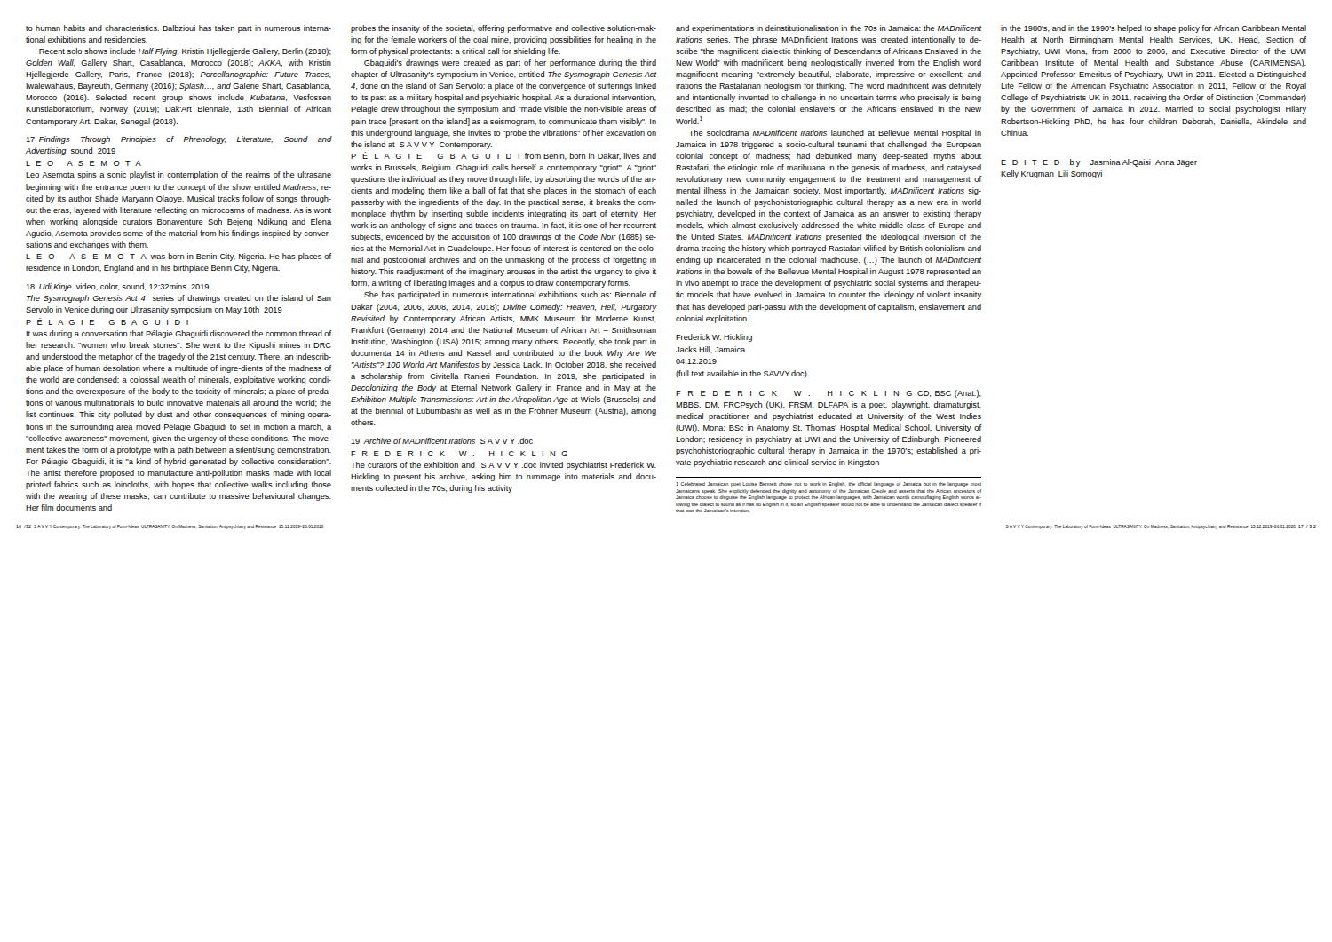to human habits and characteristics. Balbzioui has taken part in numerous international exhibitions and residencies.
Recent solo shows include Half Flying, Kristin Hjellegjerde Gallery, Berlin (2018); Golden Wall, Gallery Shart, Casablanca, Morocco (2018); AKKA, with Kristin Hjellegjerde Gallery, Paris, France (2018); Porcellanographie: Future Traces, Iwalewahaus, Bayreuth, Germany (2016); Splash…, and Galerie Shart, Casablanca, Morocco (2016). Selected recent group shows include Kubatana, Vesfossen Kunstlaboratorium, Norway (2019); Dak'Art Biennale, 13th Biennial of African Contemporary Art, Dakar, Senegal (2018).
17 Findings Through Principles of Phrenology, Literature, Sound and Advertising sound 2019
L E O A S E M O T A
Leo Asemota spins a sonic playlist in contemplation of the realms of the ultrasane beginning with the entrance poem to the concept of the show entitled Madness, recited by its author Shade Maryann Olaoye. Musical tracks follow of songs throughout the eras, layered with literature reflecting on microcosms of madness. As is wont when working alongside curators Bonaventure Soh Bejeng Ndikung and Elena Agudio, Asemota provides some of the material from his findings inspired by conversations and exchanges with them.
L E O A S E M O T A was born in Benin City, Nigeria. He has places of residence in London, England and in his birthplace Benin City, Nigeria.
18 Udi Kinje video, color, sound, 12:32mins 2019
The Sysmograph Genesis Act 4 series of drawings created on the island of San Servolo in Venice during our Ultrasanity symposium on May 10th 2019
P É L A G I E G B A G U I D I
It was during a conversation that Pélagie Gbaguidi discovered the common thread of her research: "women who break stones". She went to the Kipushi mines in DRC and understood the metaphor of the tragedy of the 21st century. There, an indescribable place of human desolation where a multitude of ingre-dients of the madness of the world are condensed: a colossal wealth of minerals, exploitative working conditions and the overexposure of the body to the toxicity of minerals; a place of predations of various multinationals to build innovative materials all around the world; the list continues. This city polluted by dust and other consequences of mining operations in the surrounding area moved Pélagie Gbaguidi to set in motion a march, a "collective awareness" movement, given the urgency of these conditions. The movement takes the form of a prototype with a path between a silent/sung demonstration. For Pélagie Gbaguidi, it is "a kind of hybrid generated by collective consideration". The artist therefore proposed to manufacture anti-pollution masks made with local printed fabrics such as loincloths, with hopes that collective walks including those with the wearing of these masks, can contribute to massive behavioural changes. Her film documents and
probes the insanity of the societal, offering performative and collective solution-making for the female workers of the coal mine, providing possibilities for healing in the form of physical protectants: a critical call for shielding life.
Gbaguidi's drawings were created as part of her performance during the third chapter of Ultrasanity's symposium in Venice, entitled The Sysmograph Genesis Act 4, done on the island of San Servolo: a place of the convergence of sufferings linked to its past as a military hospital and psychiatric hospital. As a durational intervention, Pelagie drew throughout the symposium and "made visible the non-visible areas of pain trace [present on the island] as a seismogram, to communicate them visibly". In this underground language, she invites to "probe the vibrations" of her excavation on the island at S A V V Y Contemporary.
P É L A G I E G B A G U I D I from Benin, born in Dakar, lives and works in Brussels, Belgium. Gbaguidi calls herself a contemporary "griot". A "griot" questions the individual as they move through life, by absorbing the words of the ancients and modeling them like a ball of fat that she places in the stomach of each passerby with the ingredients of the day. In the practical sense, it breaks the commonplace rhythm by inserting subtle incidents integrating its part of eternity. Her work is an anthology of signs and traces on trauma. In fact, it is one of her recurrent subjects, evidenced by the acquisition of 100 drawings of the Code Noir (1685) series at the Memorial Act in Guadeloupe. Her focus of interest is centered on the colonial and postcolonial archives and on the unmasking of the process of forgetting in history. This readjustment of the imaginary arouses in the artist the urgency to give it form, a writing of liberating images and a corpus to draw contemporary forms.
She has participated in numerous international exhibitions such as: Biennale of Dakar (2004, 2006, 2008, 2014, 2018); Divine Comedy: Heaven, Hell, Purgatory Revisited by Contemporary African Artists, MMK Museum für Moderne Kunst, Frankfurt (Germany) 2014 and the National Museum of African Art – Smithsonian Institution, Washington (USA) 2015; among many others. Recently, she took part in documenta 14 in Athens and Kassel and contributed to the book Why Are We "Artists"? 100 World Art Manifestos by Jessica Lack. In October 2018, she received a scholarship from Civitella Ranieri Foundation. In 2019, she participated in Decolonizing the Body at Eternal Network Gallery in France and in May at the Exhibition Multiple Transmissions: Art in the Afropolitan Age at Wiels (Brussels) and at the biennial of Lubumbashi as well as in the Frohner Museum (Austria), among others.
19 Archive of MADnificent Irations S A V V Y .doc
F R E D E R I C K W . H I C K L I N G
The curators of the exhibition and S A V V Y .doc invited psychiatrist Frederick W. Hickling to present his archive, asking him to rummage into materials and documents collected in the 70s, during his activity
and experimentations in deinstitutionalisation in the 70s in Jamaica: the MADnificent Irations series. The phrase MADnificient Irations was created intentionally to describe "the magnificent dialectic thinking of Descendants of Africans Enslaved in the New World" with madnificent being neologistically inverted from the English word magnificent meaning "extremely beautiful, elaborate, impressive or excellent; and irations the Rastafarian neologism for thinking. The word madnificent was definitely and intentionally invented to challenge in no uncertain terms who precisely is being described as mad; the colonial enslavers or the Africans enslaved in the New World.1
The sociodrama MADnificent Irations launched at Bellevue Mental Hospital in Jamaica in 1978 triggered a socio-cultural tsunami that challenged the European colonial concept of madness; had debunked many deep-seated myths about Rastafari, the etiologic role of marihuana in the genesis of madness, and catalysed revolutionary new community engagement to the treatment and management of mental illness in the Jamaican society. Most importantly, MADnificent Irations signalled the launch of psychohistoriographic cultural therapy as a new era in world psychiatry, developed in the context of Jamaica as an answer to existing therapy models, which almost exclusively addressed the white middle class of Europe and the United States. MADnificent Irations presented the ideological inversion of the drama tracing the history which portrayed Rastafari vilified by British colonialism and ending up incarcerated in the colonial madhouse. (…) The launch of MADnificient Irations in the bowels of the Bellevue Mental Hospital in August 1978 represented an in vivo attempt to trace the development of psychiatric social systems and therapeutic models that have evolved in Jamaica to counter the ideology of violent insanity that has developed pari-passu with the development of capitalism, enslavement and colonial exploitation.
Frederick W. Hickling
Jacks Hill, Jamaica
04.12.2019
(full text available in the SAVVY.doc)
F R E D E R I C K W . H I C K L I N G CD, BSC (Anat.), MBBS, DM, FRCPsych (UK), FRSM, DLFAPA is a poet, playwright, dramaturgist, medical practitioner and psychiatrist educated at University of the West Indies (UWI), Mona; BSc in Anatomy St. Thomas' Hospital Medical School, University of London; residency in psychiatry at UWI and the University of Edinburgh. Pioneered psychohistoriographic cultural therapy in Jamaica in the 1970's; established a private psychiatric research and clinical service in Kingston
1 Celebrated Jamaican poet Louise Bennett chose not to work in English, the official language of Jamaica but in the language most Jamaicans speak. She explicitly defended the dignity and autonomy of the Jamaican Creole and asserts that the African ancestors of Jamaica choose to disguise the English language to protect the African languages, with Jamaican words camouflaging English words allowing the dialect to sound as if has no English in it, so an English speaker would not be able to understand the Jamaican dialect speaker if that was the Jamaican's intention.
in the 1980's, and in the 1990's helped to shape policy for African Caribbean Mental Health at North Birmingham Mental Health Services, UK. Head, Section of Psychiatry, UWI Mona, from 2000 to 2006, and Executive Director of the UWI Caribbean Institute of Mental Health and Substance Abuse (CARIMENSA). Appointed Professor Emeritus of Psychiatry, UWI in 2011. Elected a Distinguished Life Fellow of the American Psychiatric Association in 2011, Fellow of the Royal College of Psychiatrists UK in 2011, receiving the Order of Distinction (Commander) by the Government of Jamaica in 2012. Married to social psychologist Hilary Robertson-Hickling PhD, he has four children Deborah, Daniella, Akindele and Chinua.
E D I T E D by Jasmina Al-Qaisi Anna Jäger
Kelly Krugman Lili Somogyi
16 /32 S A V V Y Contemporary: The Laboratory of Form-Ideas ULTRASANITY. On Madness, Sanitation, Antipsychiatry and Resistance 15.12.2019–26.01.2020
S A V V Y Contemporary: The Laboratory of Form-Ideas ULTRASANITY. On Madness, Sanitation, Antipsychiatry and Resistance 15.12.2019–26.01.2020 17 / 3 2